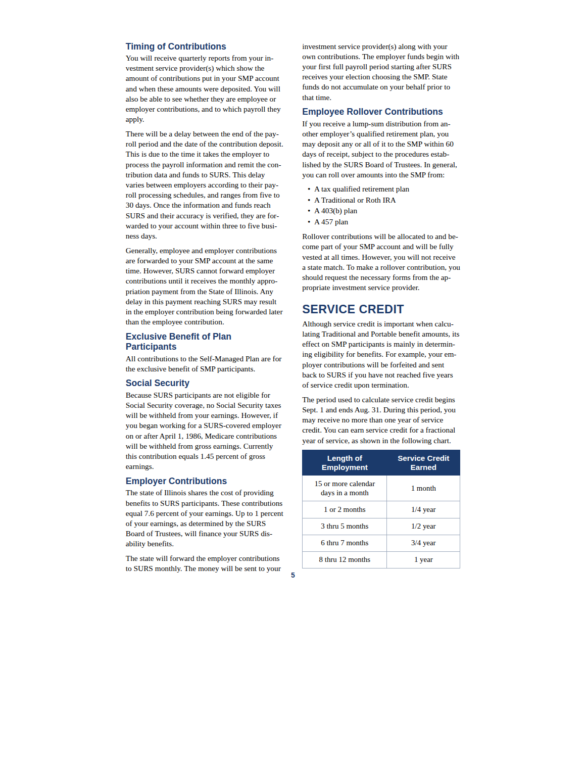Timing of Contributions
You will receive quarterly reports from your investment service provider(s) which show the amount of contributions put in your SMP account and when these amounts were deposited. You will also be able to see whether they are employee or employer contributions, and to which payroll they apply.
There will be a delay between the end of the payroll period and the date of the contribution deposit. This is due to the time it takes the employer to process the payroll information and remit the contribution data and funds to SURS. This delay varies between employers according to their payroll processing schedules, and ranges from five to 30 days. Once the information and funds reach SURS and their accuracy is verified, they are forwarded to your account within three to five business days.
Generally, employee and employer contributions are forwarded to your SMP account at the same time. However, SURS cannot forward employer contributions until it receives the monthly appropriation payment from the State of Illinois. Any delay in this payment reaching SURS may result in the employer contribution being forwarded later than the employee contribution.
Exclusive Benefit of Plan Participants
All contributions to the Self-Managed Plan are for the exclusive benefit of SMP participants.
Social Security
Because SURS participants are not eligible for Social Security coverage, no Social Security taxes will be withheld from your earnings. However, if you began working for a SURS-covered employer on or after April 1, 1986, Medicare contributions will be withheld from gross earnings. Currently this contribution equals 1.45 percent of gross earnings.
Employer Contributions
The state of Illinois shares the cost of providing benefits to SURS participants. These contributions equal 7.6 percent of your earnings. Up to 1 percent of your earnings, as determined by the SURS Board of Trustees, will finance your SURS disability benefits.
The state will forward the employer contributions to SURS monthly. The money will be sent to your investment service provider(s) along with your own contributions. The employer funds begin with your first full payroll period starting after SURS receives your election choosing the SMP. State funds do not accumulate on your behalf prior to that time.
Employee Rollover Contributions
If you receive a lump-sum distribution from another employer’s qualified retirement plan, you may deposit any or all of it to the SMP within 60 days of receipt, subject to the procedures established by the SURS Board of Trustees. In general, you can roll over amounts into the SMP from:
A tax qualified retirement plan
A Traditional or Roth IRA
A 403(b) plan
A 457 plan
Rollover contributions will be allocated to and become part of your SMP account and will be fully vested at all times. However, you will not receive a state match. To make a rollover contribution, you should request the necessary forms from the appropriate investment service provider.
SERVICE CREDIT
Although service credit is important when calculating Traditional and Portable benefit amounts, its effect on SMP participants is mainly in determining eligibility for benefits. For example, your employer contributions will be forfeited and sent back to SURS if you have not reached five years of service credit upon termination.
The period used to calculate service credit begins Sept. 1 and ends Aug. 31. During this period, you may receive no more than one year of service credit. You can earn service credit for a fractional year of service, as shown in the following chart.
| Length of Employment | Service Credit Earned |
| --- | --- |
| 15 or more calendar days in a month | 1 month |
| 1 or 2 months | 1/4 year |
| 3 thru 5 months | 1/2 year |
| 6 thru 7 months | 3/4 year |
| 8 thru 12 months | 1 year |
5